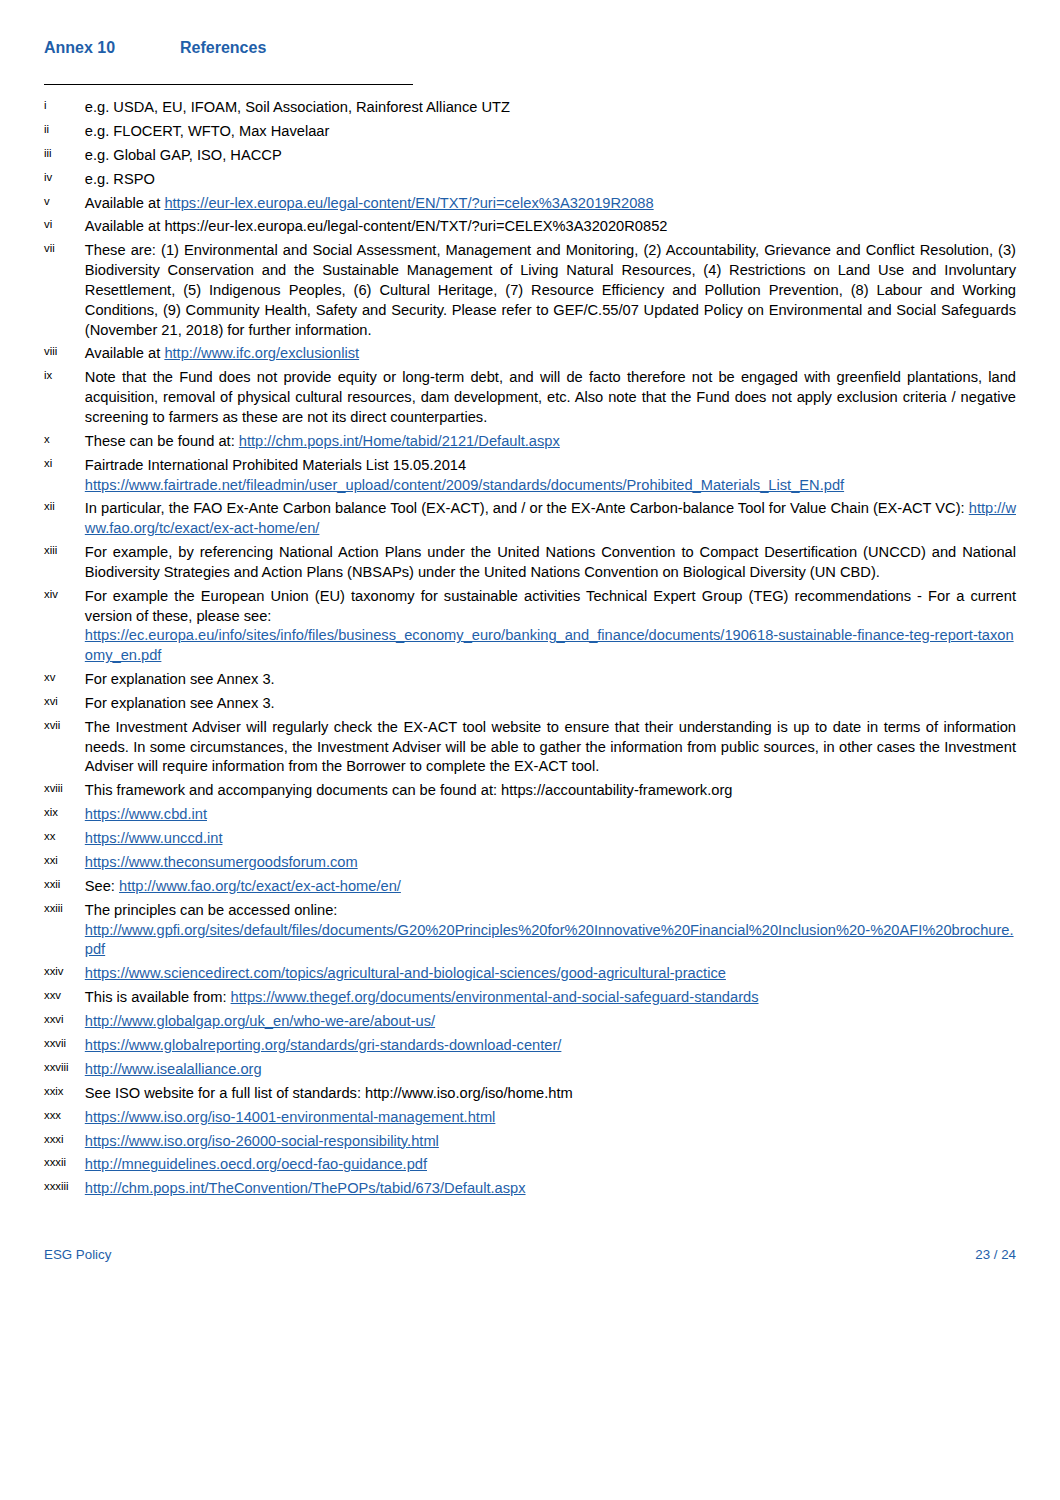Annex 10 References
| i | e.g. USDA, EU, IFOAM, Soil Association, Rainforest Alliance UTZ |
| ii | e.g. FLOCERT, WFTO, Max Havelaar |
| iii | e.g. Global GAP, ISO, HACCP |
| iv | e.g. RSPO |
| v | Available at https://eur-lex.europa.eu/legal-content/EN/TXT/?uri=celex%3A32019R2088 |
| vi | Available at https://eur-lex.europa.eu/legal-content/EN/TXT/?uri=CELEX%3A32020R0852 |
| vii | These are: (1) Environmental and Social Assessment, Management and Monitoring, (2) Accountability, Grievance and Conflict Resolution, (3) Biodiversity Conservation and the Sustainable Management of Living Natural Resources, (4) Restrictions on Land Use and Involuntary Resettlement, (5) Indigenous Peoples, (6) Cultural Heritage, (7) Resource Efficiency and Pollution Prevention, (8) Labour and Working Conditions, (9) Community Health, Safety and Security. Please refer to GEF/C.55/07 Updated Policy on Environmental and Social Safeguards (November 21, 2018) for further information. |
| viii | Available at http://www.ifc.org/exclusionlist |
| ix | Note that the Fund does not provide equity or long-term debt, and will de facto therefore not be engaged with greenfield plantations, land acquisition, removal of physical cultural resources, dam development, etc. Also note that the Fund does not apply exclusion criteria / negative screening to farmers as these are not its direct counterparties. |
| x | These can be found at: http://chm.pops.int/Home/tabid/2121/Default.aspx |
| xi | Fairtrade International Prohibited Materials List 15.05.2014 https://www.fairtrade.net/fileadmin/user_upload/content/2009/standards/documents/Prohibited_Materials_List_EN.pdf |
| xii | In particular, the FAO Ex-Ante Carbon balance Tool (EX-ACT), and / or the EX-Ante Carbon-balance Tool for Value Chain (EX-ACT VC): http://www.fao.org/tc/exact/ex-act-home/en/ |
| xiii | For example, by referencing National Action Plans under the United Nations Convention to Compact Desertification (UNCCD) and National Biodiversity Strategies and Action Plans (NBSAPs) under the United Nations Convention on Biological Diversity (UN CBD). |
| xiv | For example the European Union (EU) taxonomy for sustainable activities Technical Expert Group (TEG) recommendations - For a current version of these, please see: https://ec.europa.eu/info/sites/info/files/business_economy_euro/banking_and_finance/documents/190618-sustainable-finance-teg-report-taxonomy_en.pdf |
| xv | For explanation see Annex 3. |
| xvi | For explanation see Annex 3. |
| xvii | The Investment Adviser will regularly check the EX-ACT tool website to ensure that their understanding is up to date in terms of information needs. In some circumstances, the Investment Adviser will be able to gather the information from public sources, in other cases the Investment Adviser will require information from the Borrower to complete the EX-ACT tool. |
| xviii | This framework and accompanying documents can be found at: https://accountability-framework.org |
| xix | https://www.cbd.int |
| xx | https://www.unccd.int |
| xxi | https://www.theconsumergoodsforum.com |
| xxii | See: http://www.fao.org/tc/exact/ex-act-home/en/ |
| xxiii | The principles can be accessed online: http://www.gpfi.org/sites/default/files/documents/G20%20Principles%20for%20Innovative%20Financial%20Inclusion%20-%20AFI%20brochure.pdf |
| xxiv | https://www.sciencedirect.com/topics/agricultural-and-biological-sciences/good-agricultural-practice |
| xxv | This is available from: https://www.thegef.org/documents/environmental-and-social-safeguard-standards |
| xxvi | http://www.globalgap.org/uk_en/who-we-are/about-us/ |
| xxvii | https://www.globalreporting.org/standards/gri-standards-download-center/ |
| xxviii | http://www.isealalliance.org |
| xxix | See ISO website for a full list of standards: http://www.iso.org/iso/home.htm |
| xxx | https://www.iso.org/iso-14001-environmental-management.html |
| xxxi | https://www.iso.org/iso-26000-social-responsibility.html |
| xxxii | http://mneguidelines.oecd.org/oecd-fao-guidance.pdf |
| xxxiii | http://chm.pops.int/TheConvention/ThePOPs/tabid/673/Default.aspx |
ESG Policy
23 / 24